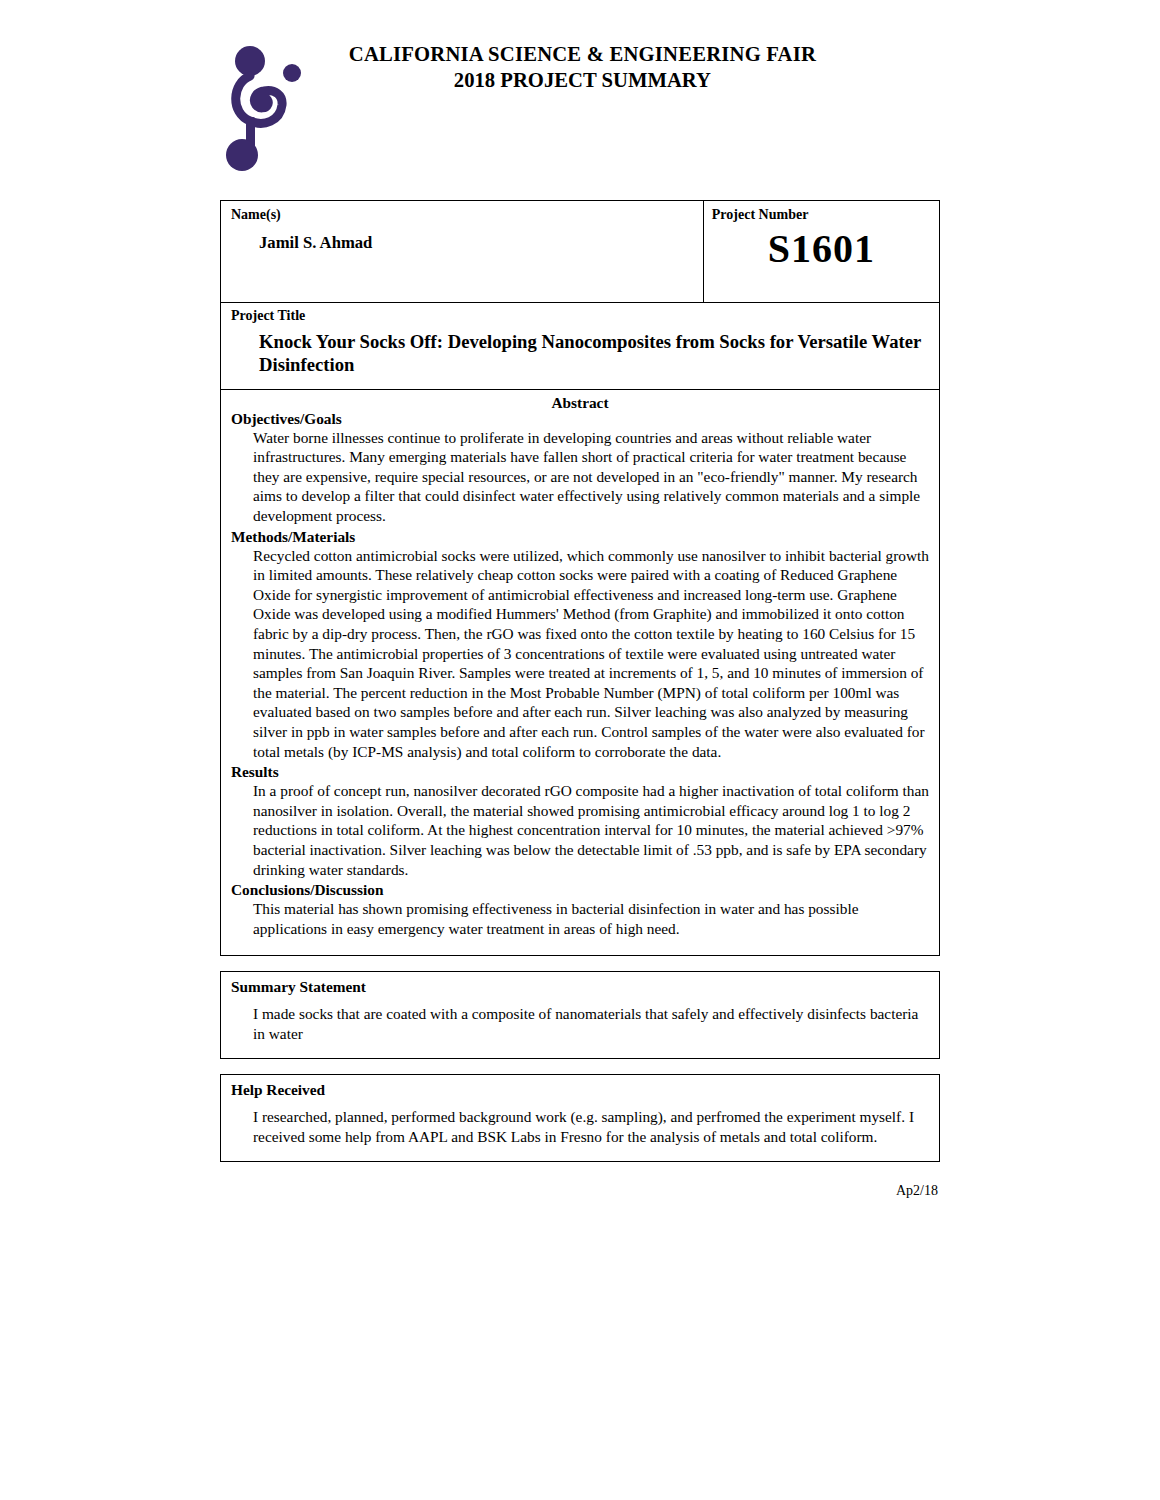CSEF logo
CALIFORNIA SCIENCE & ENGINEERING FAIR
2018 PROJECT SUMMARY
Name(s)
Jamil S. Ahmad
Project Number
S1601
Project Title
Knock Your Socks Off: Developing Nanocomposites from Socks for Versatile Water Disinfection
Abstract
Objectives/Goals
Water borne illnesses continue to proliferate in developing countries and areas without reliable water infrastructures. Many emerging materials have fallen short of practical criteria for water treatment because they are expensive, require special resources, or are not developed in an "eco-friendly" manner. My research aims to develop a filter that could disinfect water effectively using relatively common materials and a simple development process.
Methods/Materials
Recycled cotton antimicrobial socks were utilized, which commonly use nanosilver to inhibit bacterial growth in limited amounts. These relatively cheap cotton socks were paired with a coating of Reduced Graphene Oxide for synergistic improvement of antimicrobial effectiveness and increased long-term use. Graphene Oxide was developed using a modified Hummers' Method (from Graphite) and immobilized it onto cotton fabric by a dip-dry process. Then, the rGO was fixed onto the cotton textile by heating to 160 Celsius for 15 minutes. The antimicrobial properties of 3 concentrations of textile were evaluated using untreated water samples from San Joaquin River. Samples were treated at increments of 1, 5, and 10 minutes of immersion of the material. The percent reduction in the Most Probable Number (MPN) of total coliform per 100ml was evaluated based on two samples before and after each run. Silver leaching was also analyzed by measuring silver in ppb in water samples before and after each run. Control samples of the water were also evaluated for total metals (by ICP-MS analysis) and total coliform to corroborate the data.
Results
In a proof of concept run, nanosilver decorated rGO composite had a higher inactivation of total coliform than nanosilver in isolation. Overall, the material showed promising antimicrobial efficacy around log 1 to log 2 reductions in total coliform. At the highest concentration interval for 10 minutes, the material achieved >97% bacterial inactivation. Silver leaching was below the detectable limit of .53 ppb, and is safe by EPA secondary drinking water standards.
Conclusions/Discussion
This material has shown promising effectiveness in bacterial disinfection in water and has possible applications in easy emergency water treatment in areas of high need.
Summary Statement
I made socks that are coated with a composite of nanomaterials that safely and effectively disinfects bacteria in water
Help Received
I researched, planned, performed background work (e.g. sampling), and perfromed the experiment myself. I received some help from AAPL and BSK Labs in Fresno for the analysis of metals and total coliform.
Ap2/18